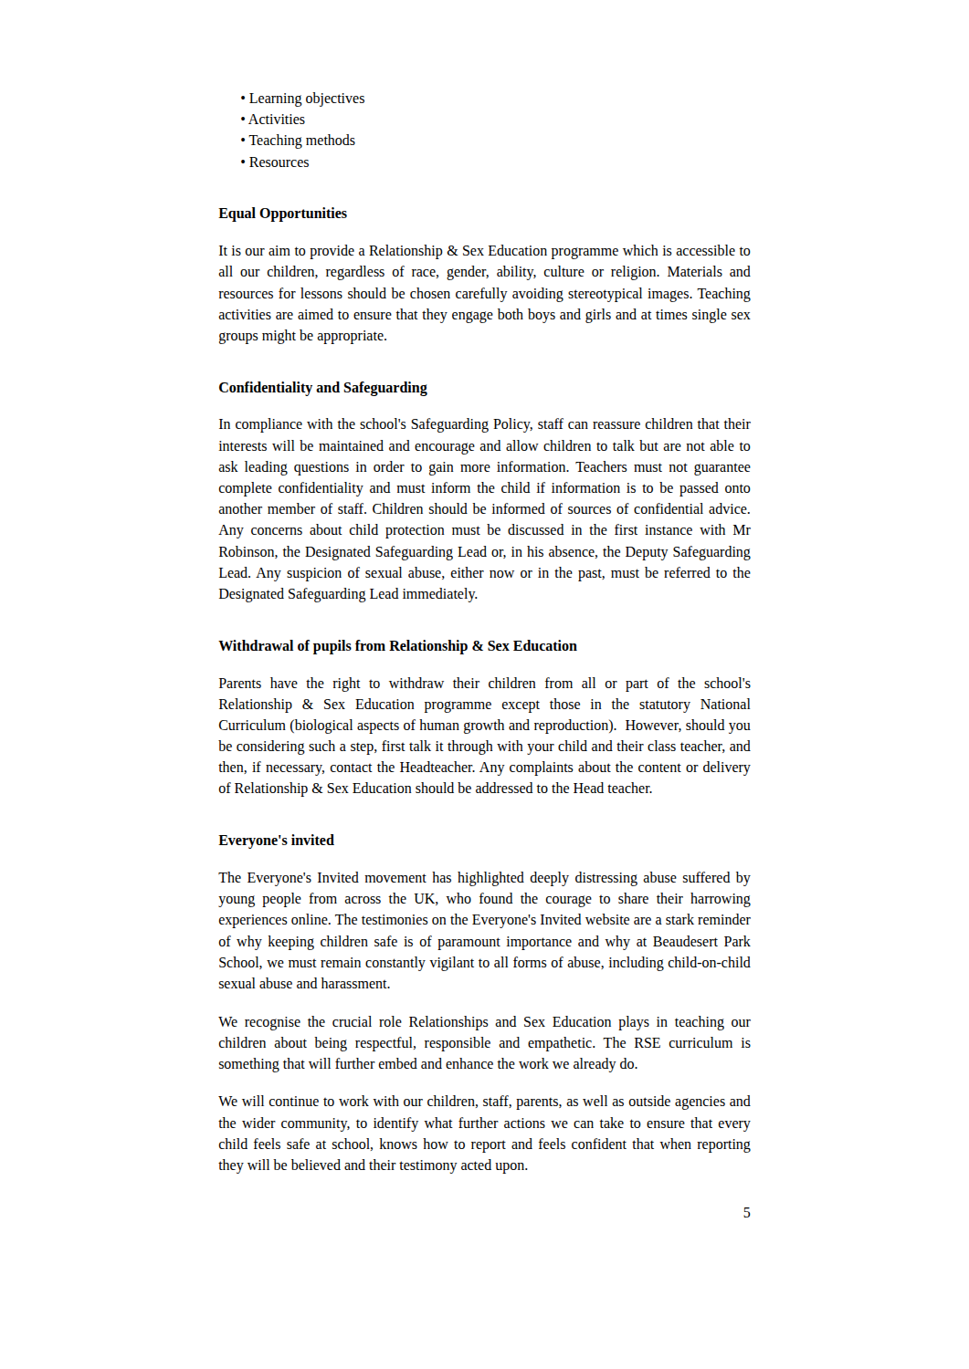Learning objectives
Activities
Teaching methods
Resources
Equal Opportunities
It is our aim to provide a Relationship & Sex Education programme which is accessible to all our children, regardless of race, gender, ability, culture or religion. Materials and resources for lessons should be chosen carefully avoiding stereotypical images. Teaching activities are aimed to ensure that they engage both boys and girls and at times single sex groups might be appropriate.
Confidentiality and Safeguarding
In compliance with the school's Safeguarding Policy, staff can reassure children that their interests will be maintained and encourage and allow children to talk but are not able to ask leading questions in order to gain more information. Teachers must not guarantee complete confidentiality and must inform the child if information is to be passed onto another member of staff. Children should be informed of sources of confidential advice. Any concerns about child protection must be discussed in the first instance with Mr Robinson, the Designated Safeguarding Lead or, in his absence, the Deputy Safeguarding Lead. Any suspicion of sexual abuse, either now or in the past, must be referred to the Designated Safeguarding Lead immediately.
Withdrawal of pupils from Relationship & Sex Education
Parents have the right to withdraw their children from all or part of the school's Relationship & Sex Education programme except those in the statutory National Curriculum (biological aspects of human growth and reproduction). However, should you be considering such a step, first talk it through with your child and their class teacher, and then, if necessary, contact the Headteacher. Any complaints about the content or delivery of Relationship & Sex Education should be addressed to the Head teacher.
Everyone's invited
The Everyone's Invited movement has highlighted deeply distressing abuse suffered by young people from across the UK, who found the courage to share their harrowing experiences online. The testimonies on the Everyone's Invited website are a stark reminder of why keeping children safe is of paramount importance and why at Beaudesert Park School, we must remain constantly vigilant to all forms of abuse, including child-on-child sexual abuse and harassment.
We recognise the crucial role Relationships and Sex Education plays in teaching our children about being respectful, responsible and empathetic. The RSE curriculum is something that will further embed and enhance the work we already do.
We will continue to work with our children, staff, parents, as well as outside agencies and the wider community, to identify what further actions we can take to ensure that every child feels safe at school, knows how to report and feels confident that when reporting they will be believed and their testimony acted upon.
5